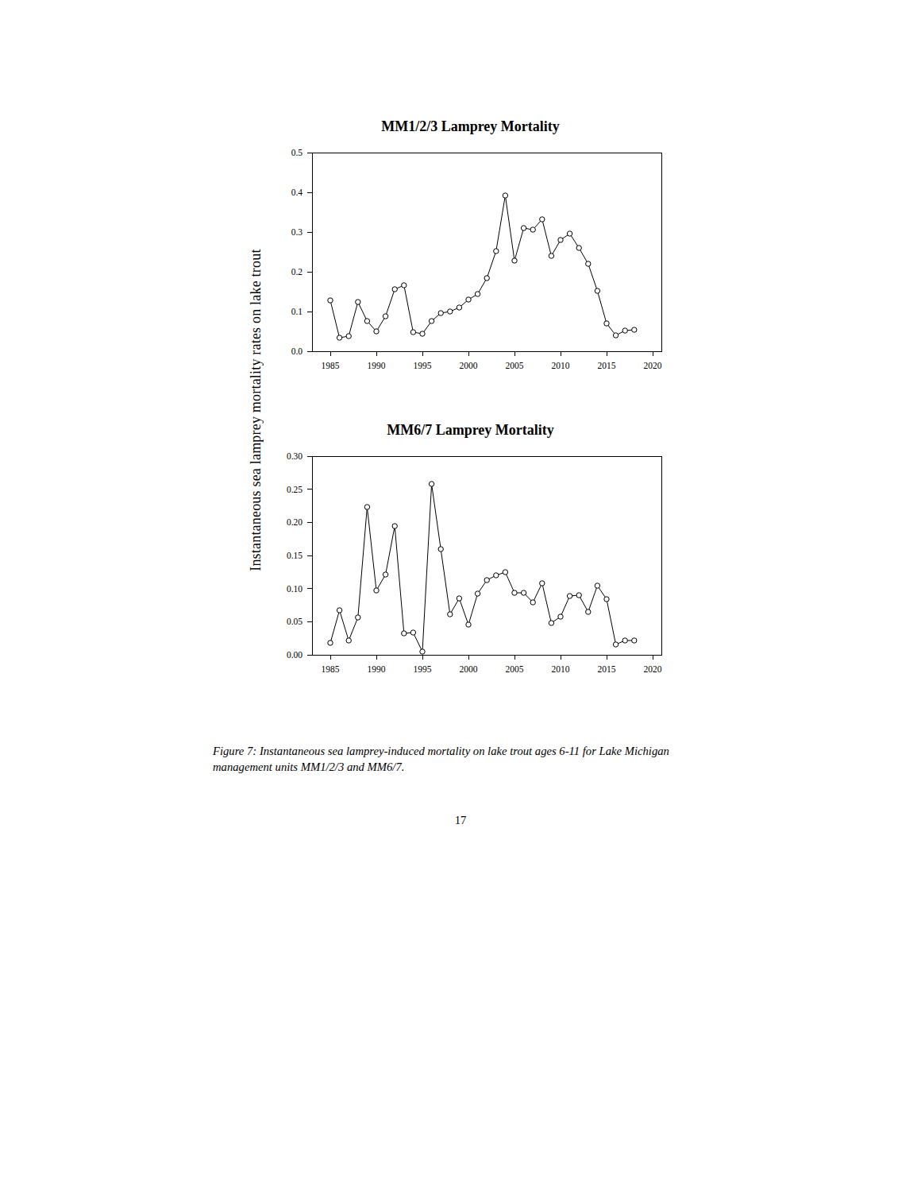Instantaneous sea lamprey mortality rates on lake trout
MM1/2/3 Lamprey Mortality
0.0 0.1 0.2 0.3 0.4 0.5 1985 1990 1995 2000 2005 2010 2015 2020
MM6/7 Lamprey Mortality
0.00 0.05 0.10 0.15 0.20 0.25 0.30 1985 1990 1995 2000 2005 2010 2015 2020
Figure 7: Instantaneous sea lamprey-induced mortality on lake trout ages 6-11 for Lake Michigan management units MM1/2/3 and MM6/7.
17